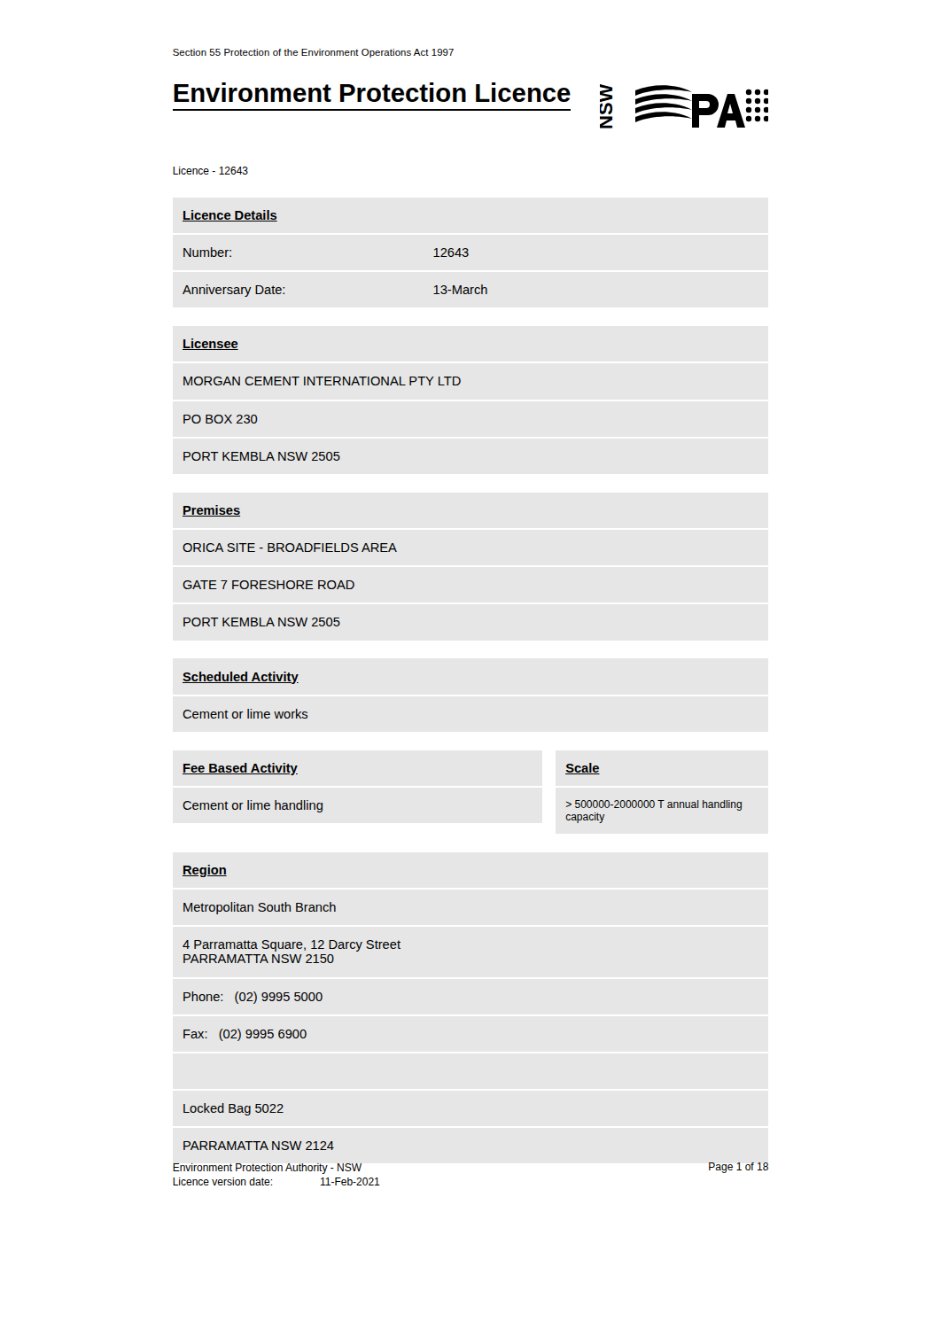Section 55 Protection of the Environment Operations Act 1997
Environment Protection Licence
NSW
Licence - 12643
| Licence Details |
| Number: | 12643 |
| Anniversary Date: | 13-March |
| Licensee |
| MORGAN CEMENT INTERNATIONAL PTY LTD |
| PO BOX 230 |
| PORT KEMBLA NSW 2505 |
| Premises |
| ORICA SITE - BROADFIELDS AREA |
| GATE 7 FORESHORE ROAD |
| PORT KEMBLA NSW 2505 |
| Scheduled Activity |
| Cement or lime works |
| Fee Based Activity |
| Cement or lime handling |
| Scale |
| > 500000-2000000 T annual handling capacity |
| Region |
| Metropolitan South Branch |
| 4 Parramatta Square, 12 Darcy Street PARRAMATTA NSW 2150 |
| Phone: (02) 9995 5000 |
| Fax: (02) 9995 6900 |
| Locked Bag 5022 |
| PARRAMATTA NSW 2124 |
Environment Protection Authority - NSW
Licence version date: 11-Feb-2021
Page 1 of 18